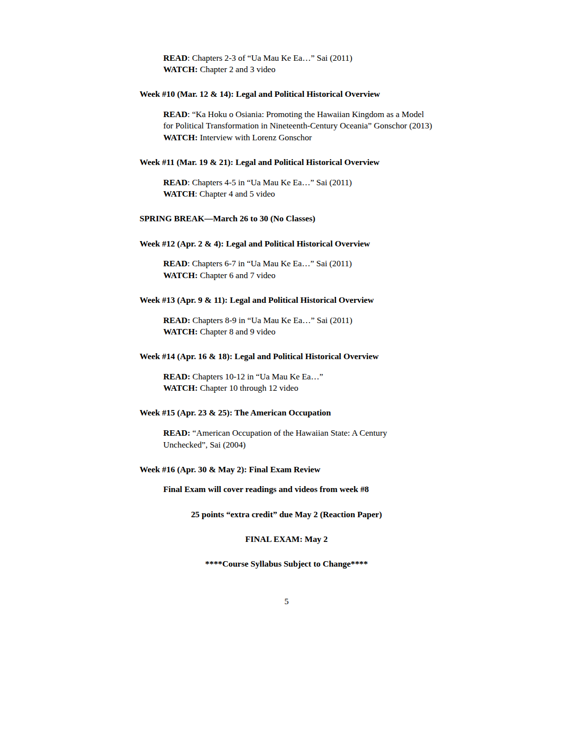READ: Chapters 2-3 of “Ua Mau Ke Ea…” Sai (2011)
WATCH: Chapter 2 and 3 video
Week #10 (Mar. 12 & 14): Legal and Political Historical Overview
READ: “Ka Hoku o Osiania: Promoting the Hawaiian Kingdom as a Model for Political Transformation in Nineteenth-Century Oceania” Gonschor (2013)
WATCH: Interview with Lorenz Gonschor
Week #11 (Mar. 19 & 21): Legal and Political Historical Overview
READ: Chapters 4-5 in “Ua Mau Ke Ea…” Sai (2011)
WATCH: Chapter 4 and 5 video
SPRING BREAK—March 26 to 30 (No Classes)
Week #12 (Apr. 2 & 4): Legal and Political Historical Overview
READ: Chapters 6-7 in “Ua Mau Ke Ea…” Sai (2011)
WATCH: Chapter 6 and 7 video
Week #13 (Apr. 9 & 11): Legal and Political Historical Overview
READ: Chapters 8-9 in “Ua Mau Ke Ea…” Sai (2011)
WATCH: Chapter 8 and 9 video
Week #14 (Apr. 16 & 18): Legal and Political Historical Overview
READ: Chapters 10-12 in “Ua Mau Ke Ea…”
WATCH: Chapter 10 through 12 video
Week #15 (Apr. 23 & 25): The American Occupation
READ: “American Occupation of the Hawaiian State: A Century Unchecked”, Sai (2004)
Week #16 (Apr. 30 & May 2): Final Exam Review
Final Exam will cover readings and videos from week #8
25 points “extra credit” due May 2 (Reaction Paper)
FINAL EXAM: May 2
****Course Syllabus Subject to Change****
5